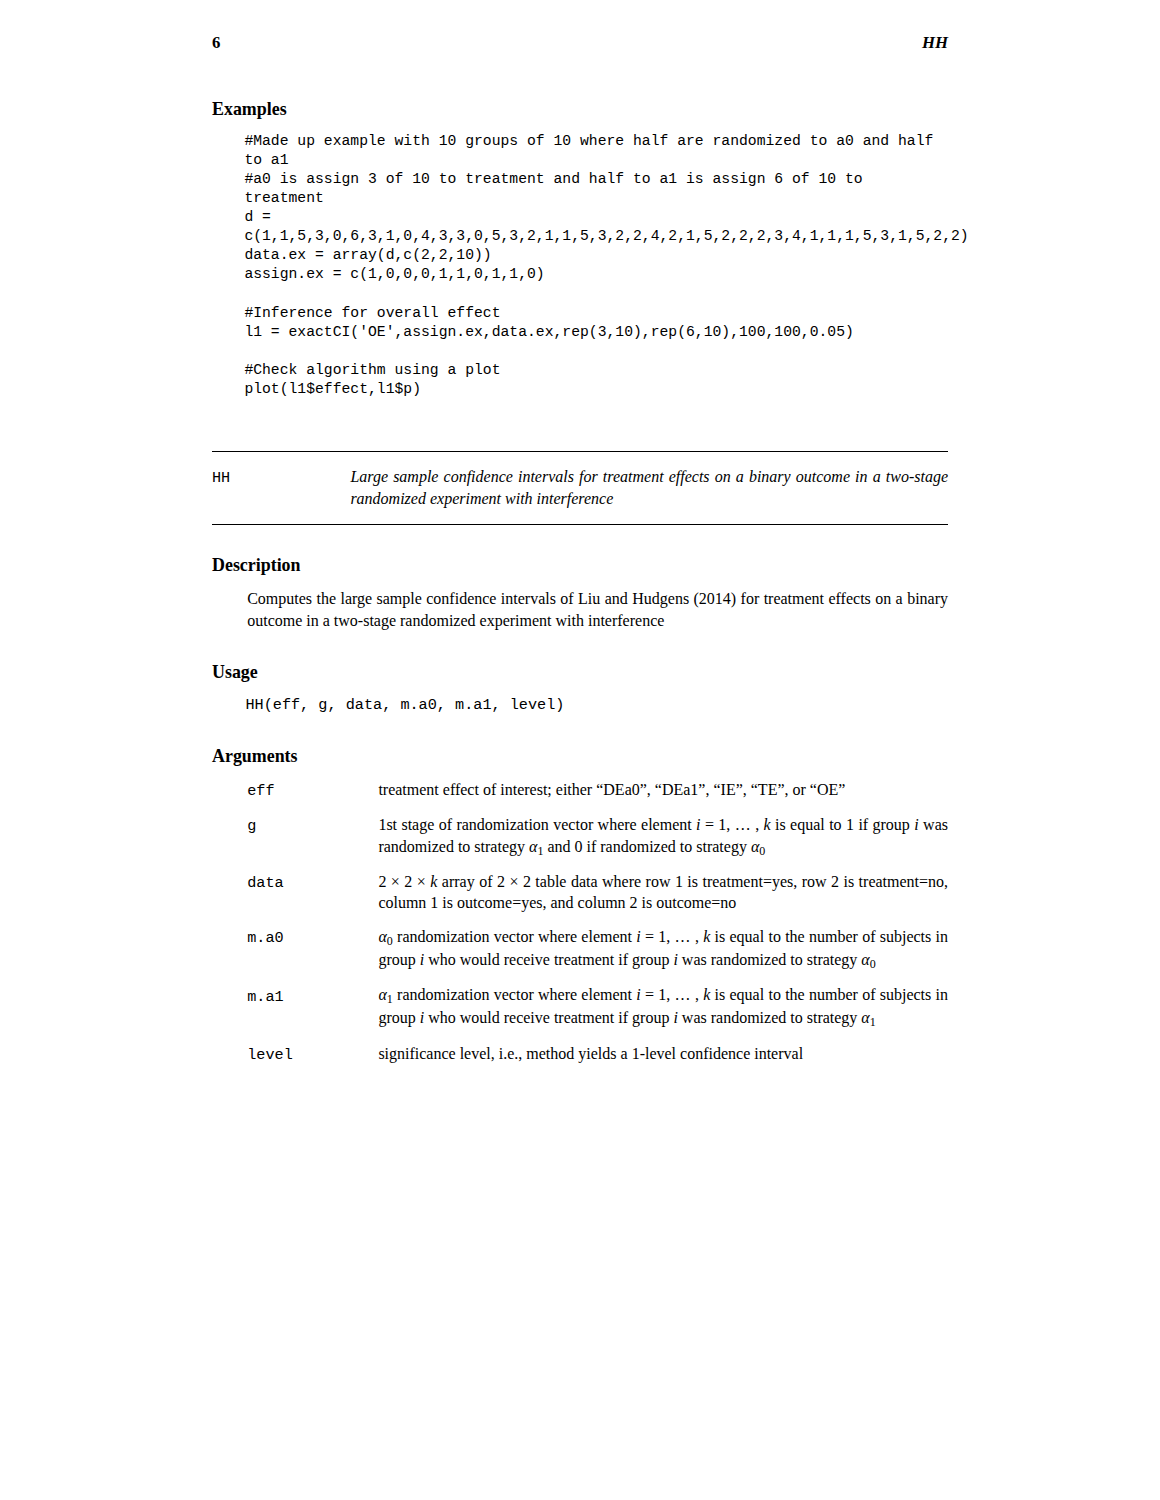6 HH
Examples
#Made up example with 10 groups of 10 where half are randomized to a0 and half to a1
#a0 is assign 3 of 10 to treatment and half to a1 is assign 6 of 10 to treatment
d = c(1,1,5,3,0,6,3,1,0,4,3,3,0,5,3,2,1,1,5,3,2,2,4,2,1,5,2,2,2,3,4,1,1,1,5,3,1,5,2,2)
data.ex = array(d,c(2,2,10))
assign.ex = c(1,0,0,0,1,1,0,1,1,0)

#Inference for overall effect
l1 = exactCI('OE',assign.ex,data.ex,rep(3,10),rep(6,10),100,100,0.05)

#Check algorithm using a plot
plot(l1$effect,l1$p)
HH
Large sample confidence intervals for treatment effects on a binary outcome in a two-stage randomized experiment with interference
Description
Computes the large sample confidence intervals of Liu and Hudgens (2014) for treatment effects on a binary outcome in a two-stage randomized experiment with interference
Usage
HH(eff, g, data, m.a0, m.a1, level)
Arguments
eff
treatment effect of interest; either “DEa0”, “DEa1”, “IE”, “TE”, or “OE”
g
1st stage of randomization vector where element i = 1, … , k is equal to 1 if group i was randomized to strategy α1 and 0 if randomized to strategy α0
data
2 × 2 × k array of 2 × 2 table data where row 1 is treatment=yes, row 2 is treatment=no, column 1 is outcome=yes, and column 2 is outcome=no
m.a0
α0 randomization vector where element i = 1, … , k is equal to the number of subjects in group i who would receive treatment if group i was randomized to strategy α0
m.a1
α1 randomization vector where element i = 1, … , k is equal to the number of subjects in group i who would receive treatment if group i was randomized to strategy α1
level
significance level, i.e., method yields a 1-level confidence interval